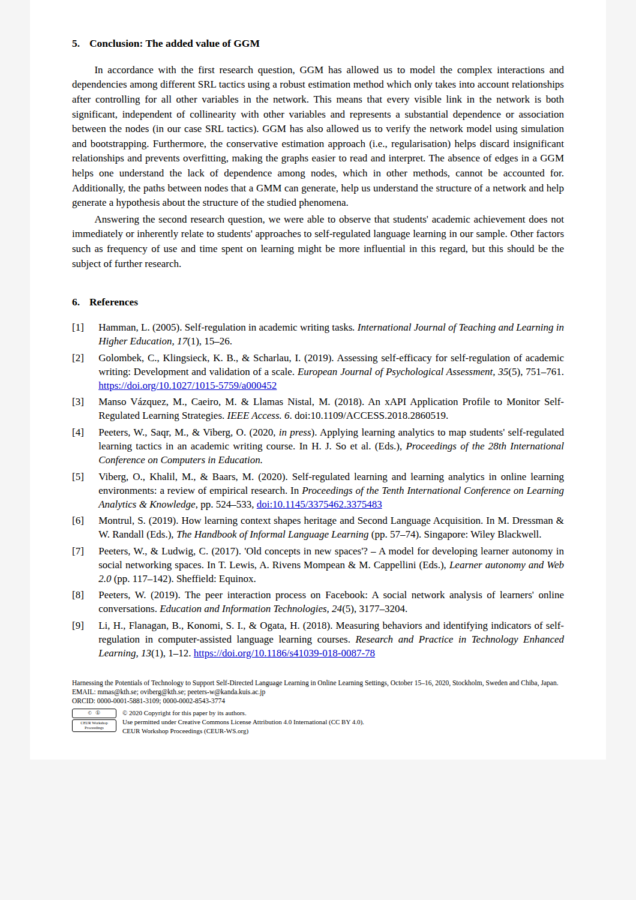5. Conclusion: The added value of GGM
In accordance with the first research question, GGM has allowed us to model the complex interactions and dependencies among different SRL tactics using a robust estimation method which only takes into account relationships after controlling for all other variables in the network. This means that every visible link in the network is both significant, independent of collinearity with other variables and represents a substantial dependence or association between the nodes (in our case SRL tactics). GGM has also allowed us to verify the network model using simulation and bootstrapping. Furthermore, the conservative estimation approach (i.e., regularisation) helps discard insignificant relationships and prevents overfitting, making the graphs easier to read and interpret. The absence of edges in a GGM helps one understand the lack of dependence among nodes, which in other methods, cannot be accounted for. Additionally, the paths between nodes that a GMM can generate, help us understand the structure of a network and help generate a hypothesis about the structure of the studied phenomena.
Answering the second research question, we were able to observe that students' academic achievement does not immediately or inherently relate to students' approaches to self-regulated language learning in our sample. Other factors such as frequency of use and time spent on learning might be more influential in this regard, but this should be the subject of further research.
6. References
[1] Hamman, L. (2005). Self-regulation in academic writing tasks. International Journal of Teaching and Learning in Higher Education, 17(1), 15–26.
[2] Golombek, C., Klingsieck, K. B., & Scharlau, I. (2019). Assessing self-efficacy for self-regulation of academic writing: Development and validation of a scale. European Journal of Psychological Assessment, 35(5), 751–761. https://doi.org/10.1027/1015-5759/a000452
[3] Manso Vázquez, M., Caeiro, M. & Llamas Nistal, M. (2018). An xAPI Application Profile to Monitor Self-Regulated Learning Strategies. IEEE Access. 6. doi:10.1109/ACCESS.2018.2860519.
[4] Peeters, W., Saqr, M., & Viberg, O. (2020, in press). Applying learning analytics to map students' self-regulated learning tactics in an academic writing course. In H. J. So et al. (Eds.), Proceedings of the 28th International Conference on Computers in Education.
[5] Viberg, O., Khalil, M., & Baars, M. (2020). Self-regulated learning and learning analytics in online learning environments: a review of empirical research. In Proceedings of the Tenth International Conference on Learning Analytics & Knowledge, pp. 524–533, doi:10.1145/3375462.3375483
[6] Montrul, S. (2019). How learning context shapes heritage and Second Language Acquisition. In M. Dressman & W. Randall (Eds.), The Handbook of Informal Language Learning (pp. 57–74). Singapore: Wiley Blackwell.
[7] Peeters, W., & Ludwig, C. (2017). 'Old concepts in new spaces'? – A model for developing learner autonomy in social networking spaces. In T. Lewis, A. Rivens Mompean & M. Cappellini (Eds.), Learner autonomy and Web 2.0 (pp. 117–142). Sheffield: Equinox.
[8] Peeters, W. (2019). The peer interaction process on Facebook: A social network analysis of learners' online conversations. Education and Information Technologies, 24(5), 3177–3204.
[9] Li, H., Flanagan, B., Konomi, S. I., & Ogata, H. (2018). Measuring behaviors and identifying indicators of self-regulation in computer-assisted language learning courses. Research and Practice in Technology Enhanced Learning, 13(1), 1–12. https://doi.org/10.1186/s41039-018-0087-78
Harnessing the Potentials of Technology to Support Self-Directed Language Learning in Online Learning Settings, October 15–16, 2020, Stockholm, Sweden and Chiba, Japan.
EMAIL: mmas@kth.se; oviberg@kth.se; peeters-w@kanda.kuis.ac.jp
ORCID: 0000-0001-5881-3109; 0000-0002-8543-3774
© ①
CEUR Workshop Proceedings
© 2020 Copyright for this paper by its authors.
Use permitted under Creative Commons License Attribution 4.0 International (CC BY 4.0).
CEUR Workshop Proceedings (CEUR-WS.org)